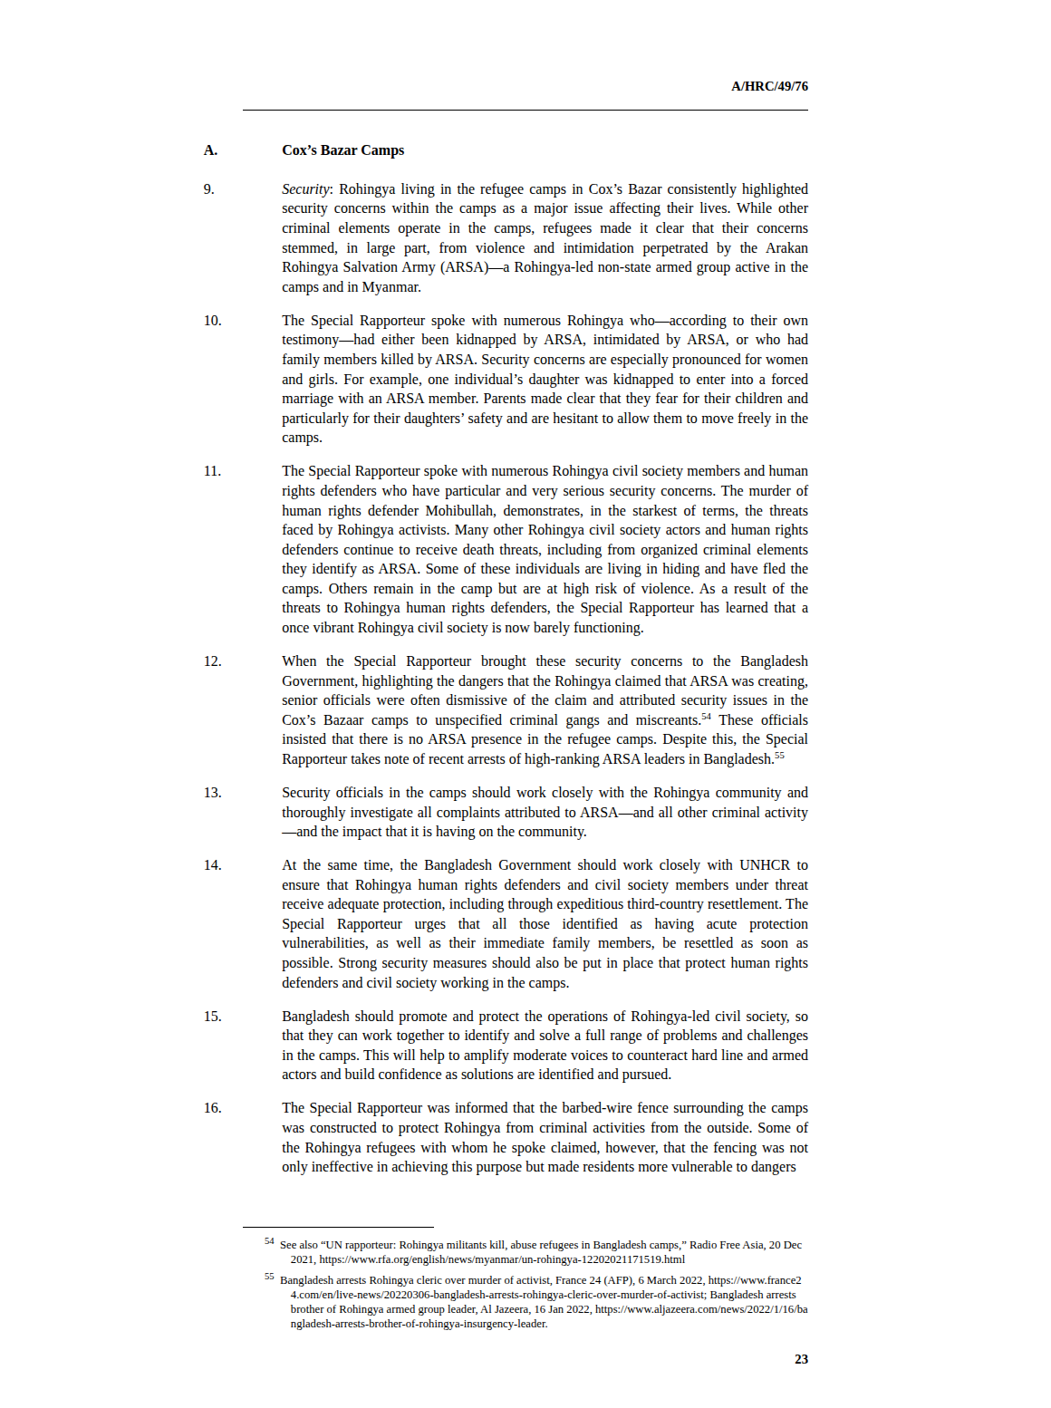A/HRC/49/76
A. Cox’s Bazar Camps
9. Security: Rohingya living in the refugee camps in Cox’s Bazar consistently highlighted security concerns within the camps as a major issue affecting their lives. While other criminal elements operate in the camps, refugees made it clear that their concerns stemmed, in large part, from violence and intimidation perpetrated by the Arakan Rohingya Salvation Army (ARSA)—a Rohingya-led non-state armed group active in the camps and in Myanmar.
10. The Special Rapporteur spoke with numerous Rohingya who—according to their own testimony—had either been kidnapped by ARSA, intimidated by ARSA, or who had family members killed by ARSA. Security concerns are especially pronounced for women and girls. For example, one individual’s daughter was kidnapped to enter into a forced marriage with an ARSA member. Parents made clear that they fear for their children and particularly for their daughters’ safety and are hesitant to allow them to move freely in the camps.
11. The Special Rapporteur spoke with numerous Rohingya civil society members and human rights defenders who have particular and very serious security concerns. The murder of human rights defender Mohibullah, demonstrates, in the starkest of terms, the threats faced by Rohingya activists. Many other Rohingya civil society actors and human rights defenders continue to receive death threats, including from organized criminal elements they identify as ARSA. Some of these individuals are living in hiding and have fled the camps. Others remain in the camp but are at high risk of violence. As a result of the threats to Rohingya human rights defenders, the Special Rapporteur has learned that a once vibrant Rohingya civil society is now barely functioning.
12. When the Special Rapporteur brought these security concerns to the Bangladesh Government, highlighting the dangers that the Rohingya claimed that ARSA was creating, senior officials were often dismissive of the claim and attributed security issues in the Cox’s Bazaar camps to unspecified criminal gangs and miscreants.54 These officials insisted that there is no ARSA presence in the refugee camps. Despite this, the Special Rapporteur takes note of recent arrests of high-ranking ARSA leaders in Bangladesh.55
13. Security officials in the camps should work closely with the Rohingya community and thoroughly investigate all complaints attributed to ARSA—and all other criminal activity—and the impact that it is having on the community.
14. At the same time, the Bangladesh Government should work closely with UNHCR to ensure that Rohingya human rights defenders and civil society members under threat receive adequate protection, including through expeditious third-country resettlement. The Special Rapporteur urges that all those identified as having acute protection vulnerabilities, as well as their immediate family members, be resettled as soon as possible. Strong security measures should also be put in place that protect human rights defenders and civil society working in the camps.
15. Bangladesh should promote and protect the operations of Rohingya-led civil society, so that they can work together to identify and solve a full range of problems and challenges in the camps. This will help to amplify moderate voices to counteract hard line and armed actors and build confidence as solutions are identified and pursued.
16. The Special Rapporteur was informed that the barbed-wire fence surrounding the camps was constructed to protect Rohingya from criminal activities from the outside. Some of the Rohingya refugees with whom he spoke claimed, however, that the fencing was not only ineffective in achieving this purpose but made residents more vulnerable to dangers
54 See also “UN rapporteur: Rohingya militants kill, abuse refugees in Bangladesh camps,” Radio Free Asia, 20 Dec 2021, https://www.rfa.org/english/news/myanmar/un-rohingya-12202021171519.html
55 Bangladesh arrests Rohingya cleric over murder of activist, France 24 (AFP), 6 March 2022, https://www.france24.com/en/live-news/20220306-bangladesh-arrests-rohingya-cleric-over-murder-of-activist; Bangladesh arrests brother of Rohingya armed group leader, Al Jazeera, 16 Jan 2022, https://www.aljazeera.com/news/2022/1/16/bangladesh-arrests-brother-of-rohingya-insurgency-leader.
23